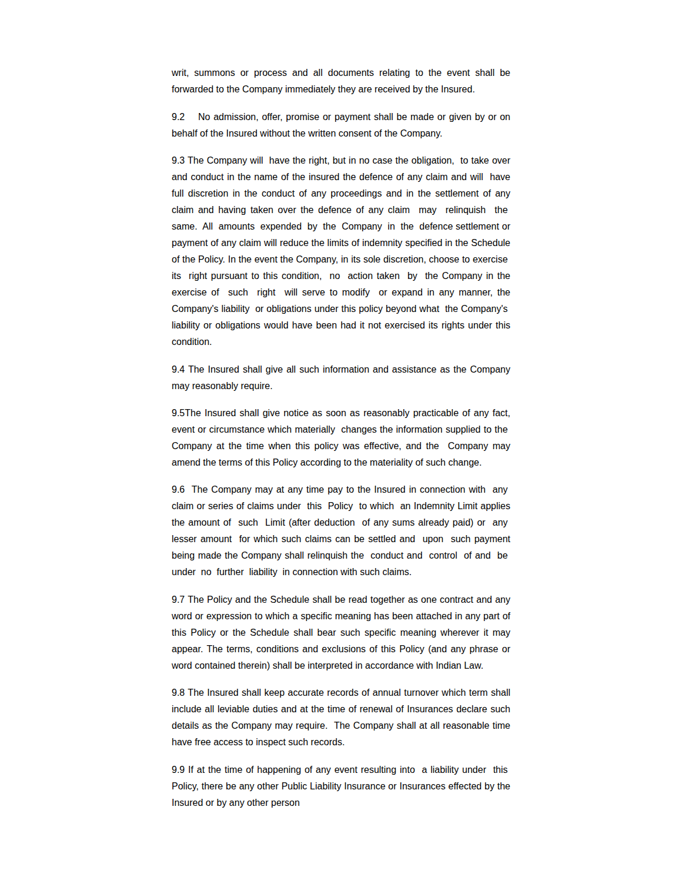writ, summons or process and all documents relating to the event shall be forwarded to the Company immediately they are received by the Insured.
9.2 No admission, offer, promise or payment shall be made or given by or on behalf of the Insured without the written consent of the Company.
9.3 The Company will have the right, but in no case the obligation, to take over and conduct in the name of the insured the defence of any claim and will have full discretion in the conduct of any proceedings and in the settlement of any claim and having taken over the defence of any claim may relinquish the same. All amounts expended by the Company in the defence settlement or payment of any claim will reduce the limits of indemnity specified in the Schedule of the Policy. In the event the Company, in its sole discretion, choose to exercise its right pursuant to this condition, no action taken by the Company in the exercise of such right will serve to modify or expand in any manner, the Company's liability or obligations under this policy beyond what the Company's liability or obligations would have been had it not exercised its rights under this condition.
9.4 The Insured shall give all such information and assistance as the Company may reasonably require.
9.5The Insured shall give notice as soon as reasonably practicable of any fact, event or circumstance which materially changes the information supplied to the Company at the time when this policy was effective, and the Company may amend the terms of this Policy according to the materiality of such change.
9.6 The Company may at any time pay to the Insured in connection with any claim or series of claims under this Policy to which an Indemnity Limit applies the amount of such Limit (after deduction of any sums already paid) or any lesser amount for which such claims can be settled and upon such payment being made the Company shall relinquish the conduct and control of and be under no further liability in connection with such claims.
9.7 The Policy and the Schedule shall be read together as one contract and any word or expression to which a specific meaning has been attached in any part of this Policy or the Schedule shall bear such specific meaning wherever it may appear. The terms, conditions and exclusions of this Policy (and any phrase or word contained therein) shall be interpreted in accordance with Indian Law.
9.8 The Insured shall keep accurate records of annual turnover which term shall include all leviable duties and at the time of renewal of Insurances declare such details as the Company may require. The Company shall at all reasonable time have free access to inspect such records.
9.9 If at the time of happening of any event resulting into a liability under this Policy, there be any other Public Liability Insurance or Insurances effected by the Insured or by any other person